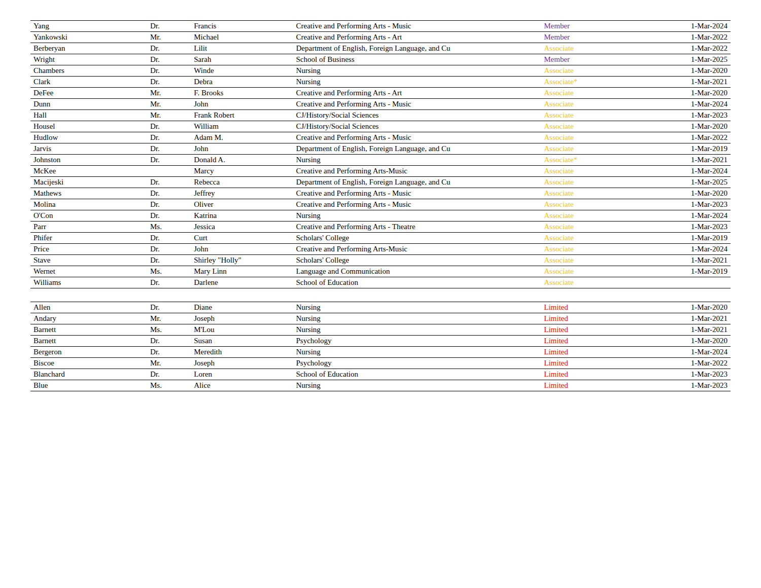| Yang | Dr. | Francis | Creative and Performing Arts - Music | Member | 1-Mar-2024 |
| Yankowski | Mr. | Michael | Creative and Performing Arts - Art | Member | 1-Mar-2022 |
| Berberyan | Dr. | Lilit | Department of English, Foreign Language, and Cu | Associate | 1-Mar-2022 |
| Wright | Dr. | Sarah | School of Business | Member | 1-Mar-2025 |
| Chambers | Dr. | Winde | Nursing | Associate | 1-Mar-2020 |
| Clark | Dr. | Debra | Nursing | Associate* | 1-Mar-2021 |
| DeFee | Mr. | F. Brooks | Creative and Performing Arts - Art | Associate | 1-Mar-2020 |
| Dunn | Mr. | John | Creative and Performing Arts - Music | Associate | 1-Mar-2024 |
| Hall | Mr. | Frank Robert | CJ/History/Social Sciences | Associate | 1-Mar-2023 |
| Housel | Dr. | William | CJ/History/Social Sciences | Associate | 1-Mar-2020 |
| Hudlow | Dr. | Adam M. | Creative and Performing Arts - Music | Associate | 1-Mar-2022 |
| Jarvis | Dr. | John | Department of English, Foreign Language, and Cu | Associate | 1-Mar-2019 |
| Johnston | Dr. | Donald A. | Nursing | Associate* | 1-Mar-2021 |
| McKee | | Marcy | Creative and Performing Arts-Music | Associate | 1-Mar-2024 |
| Macijeski | Dr. | Rebecca | Department of English, Foreign Language, and Cu | Associate | 1-Mar-2025 |
| Mathews | Dr. | Jeffrey | Creative and Performing Arts - Music | Associate | 1-Mar-2020 |
| Molina | Dr. | Oliver | Creative and Performing Arts - Music | Associate | 1-Mar-2023 |
| O'Con | Dr. | Katrina | Nursing | Associate | 1-Mar-2024 |
| Parr | Ms. | Jessica | Creative and Performing Arts - Theatre | Associate | 1-Mar-2023 |
| Phifer | Dr. | Curt | Scholars' College | Associate | 1-Mar-2019 |
| Price | Dr. | John | Creative and Performing Arts-Music | Associate | 1-Mar-2024 |
| Stave | Dr. | Shirley "Holly" | Scholars' College | Associate | 1-Mar-2021 |
| Wernet | Ms. | Mary Linn | Language and Communication | Associate | 1-Mar-2019 |
| Williams | Dr. | Darlene | School of Education | Associate | |
| Allen | Dr. | Diane | Nursing | Limited | 1-Mar-2020 |
| Andary | Mr. | Joseph | Nursing | Limited | 1-Mar-2021 |
| Barnett | Ms. | M'Lou | Nursing | Limited | 1-Mar-2021 |
| Barnett | Dr. | Susan | Psychology | Limited | 1-Mar-2020 |
| Bergeron | Dr. | Meredith | Nursing | Limited | 1-Mar-2024 |
| Biscoe | Mr. | Joseph | Psychology | Limited | 1-Mar-2022 |
| Blanchard | Dr. | Loren | School of Education | Limited | 1-Mar-2023 |
| Blue | Ms. | Alice | Nursing | Limited | 1-Mar-2023 |